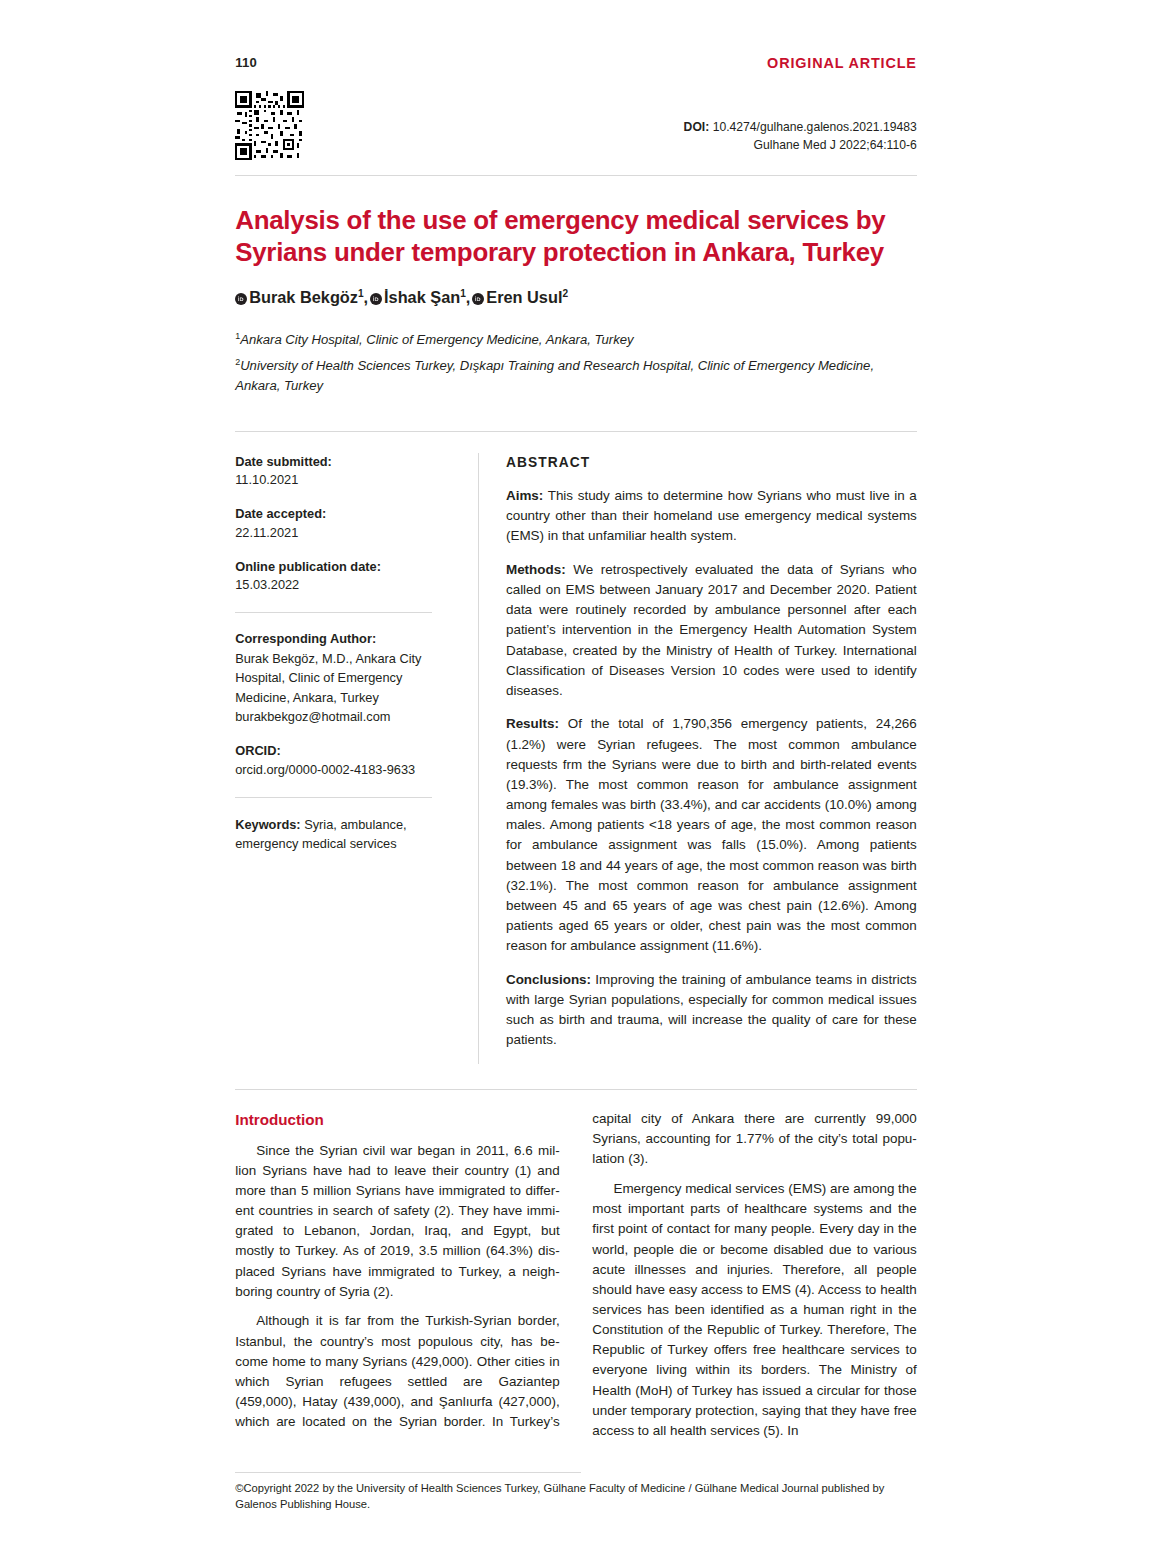110
ORIGINAL ARTICLE
DOI: 10.4274/gulhane.galenos.2021.19483
Gulhane Med J 2022;64:110-6
Analysis of the use of emergency medical services by Syrians under temporary protection in Ankara, Turkey
Burak Bekgöz1, İshak Şan1, Eren Usul2
1Ankara City Hospital, Clinic of Emergency Medicine, Ankara, Turkey
2University of Health Sciences Turkey, Dışkapı Training and Research Hospital, Clinic of Emergency Medicine, Ankara, Turkey
Date submitted:
11.10.2021
Date accepted:
22.11.2021
Online publication date:
15.03.2022
Corresponding Author: Burak Bekgöz, M.D., Ankara City Hospital, Clinic of Emergency Medicine, Ankara, Turkey
burakbekgoz@hotmail.com
ORCID: orcid.org/0000-0002-4183-9633
Keywords: Syria, ambulance, emergency medical services
Abstract
Aims: This study aims to determine how Syrians who must live in a country other than their homeland use emergency medical systems (EMS) in that unfamiliar health system.
Methods: We retrospectively evaluated the data of Syrians who called on EMS between January 2017 and December 2020. Patient data were routinely recorded by ambulance personnel after each patient’s intervention in the Emergency Health Automation System Database, created by the Ministry of Health of Turkey. International Classification of Diseases Version 10 codes were used to identify diseases.
Results: Of the total of 1,790,356 emergency patients, 24,266 (1.2%) were Syrian refugees. The most common ambulance requests frm the Syrians were due to birth and birth-related events (19.3%). The most common reason for ambulance assignment among females was birth (33.4%), and car accidents (10.0%) among males. Among patients <18 years of age, the most common reason for ambulance assignment was falls (15.0%). Among patients between 18 and 44 years of age, the most common reason was birth (32.1%). The most common reason for ambulance assignment between 45 and 65 years of age was chest pain (12.6%). Among patients aged 65 years or older, chest pain was the most common reason for ambulance assignment (11.6%).
Conclusions: Improving the training of ambulance teams in districts with large Syrian populations, especially for common medical issues such as birth and trauma, will increase the quality of care for these patients.
Introduction
Since the Syrian civil war began in 2011, 6.6 million Syrians have had to leave their country (1) and more than 5 million Syrians have immigrated to different countries in search of safety (2). They have immigrated to Lebanon, Jordan, Iraq, and Egypt, but mostly to Turkey. As of 2019, 3.5 million (64.3%) displaced Syrians have immigrated to Turkey, a neighboring country of Syria (2).
Although it is far from the Turkish-Syrian border, Istanbul, the country’s most populous city, has become home to many Syrians (429,000). Other cities in which Syrian refugees settled are Gaziantep (459,000), Hatay (439,000), and Şanlıurfa (427,000), which are located on the Syrian border. In Turkey’s capital city of Ankara there are currently 99,000 Syrians, accounting for 1.77% of the city’s total population (3).
Emergency medical services (EMS) are among the most important parts of healthcare systems and the first point of contact for many people. Every day in the world, people die or become disabled due to various acute illnesses and injuries. Therefore, all people should have easy access to EMS (4). Access to health services has been identified as a human right in the Constitution of the Republic of Turkey. Therefore, The Republic of Turkey offers free healthcare services to everyone living within its borders. The Ministry of Health (MoH) of Turkey has issued a circular for those under temporary protection, saying that they have free access to all health services (5). In
©Copyright 2022 by the University of Health Sciences Turkey, Gülhane Faculty of Medicine / Gülhane Medical Journal published by Galenos Publishing House.